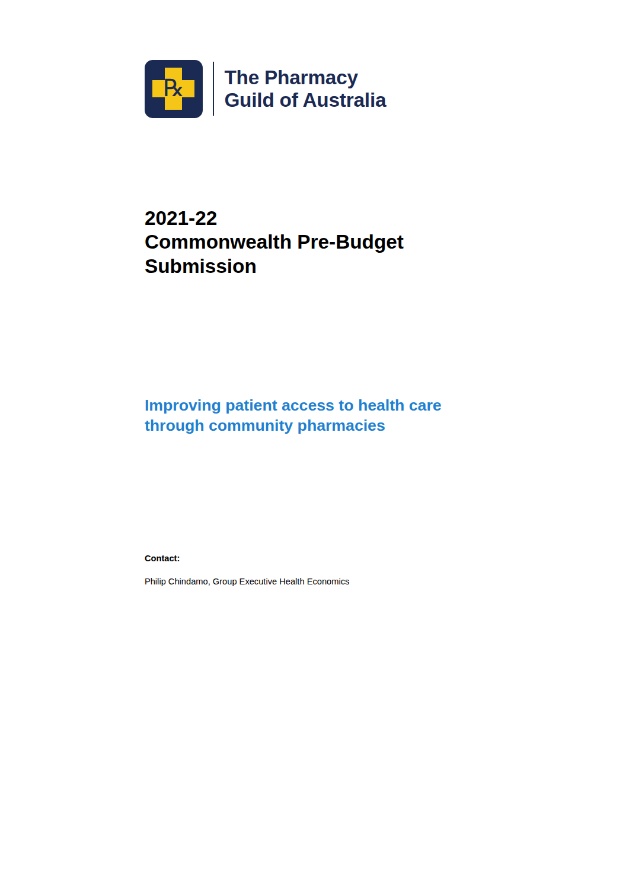℞
The Pharmacy
Guild of Australia
2021-22
Commonwealth Pre-Budget
Submission
Improving patient access to health care through community pharmacies
Contact:
Philip Chindamo, Group Executive Health Economics